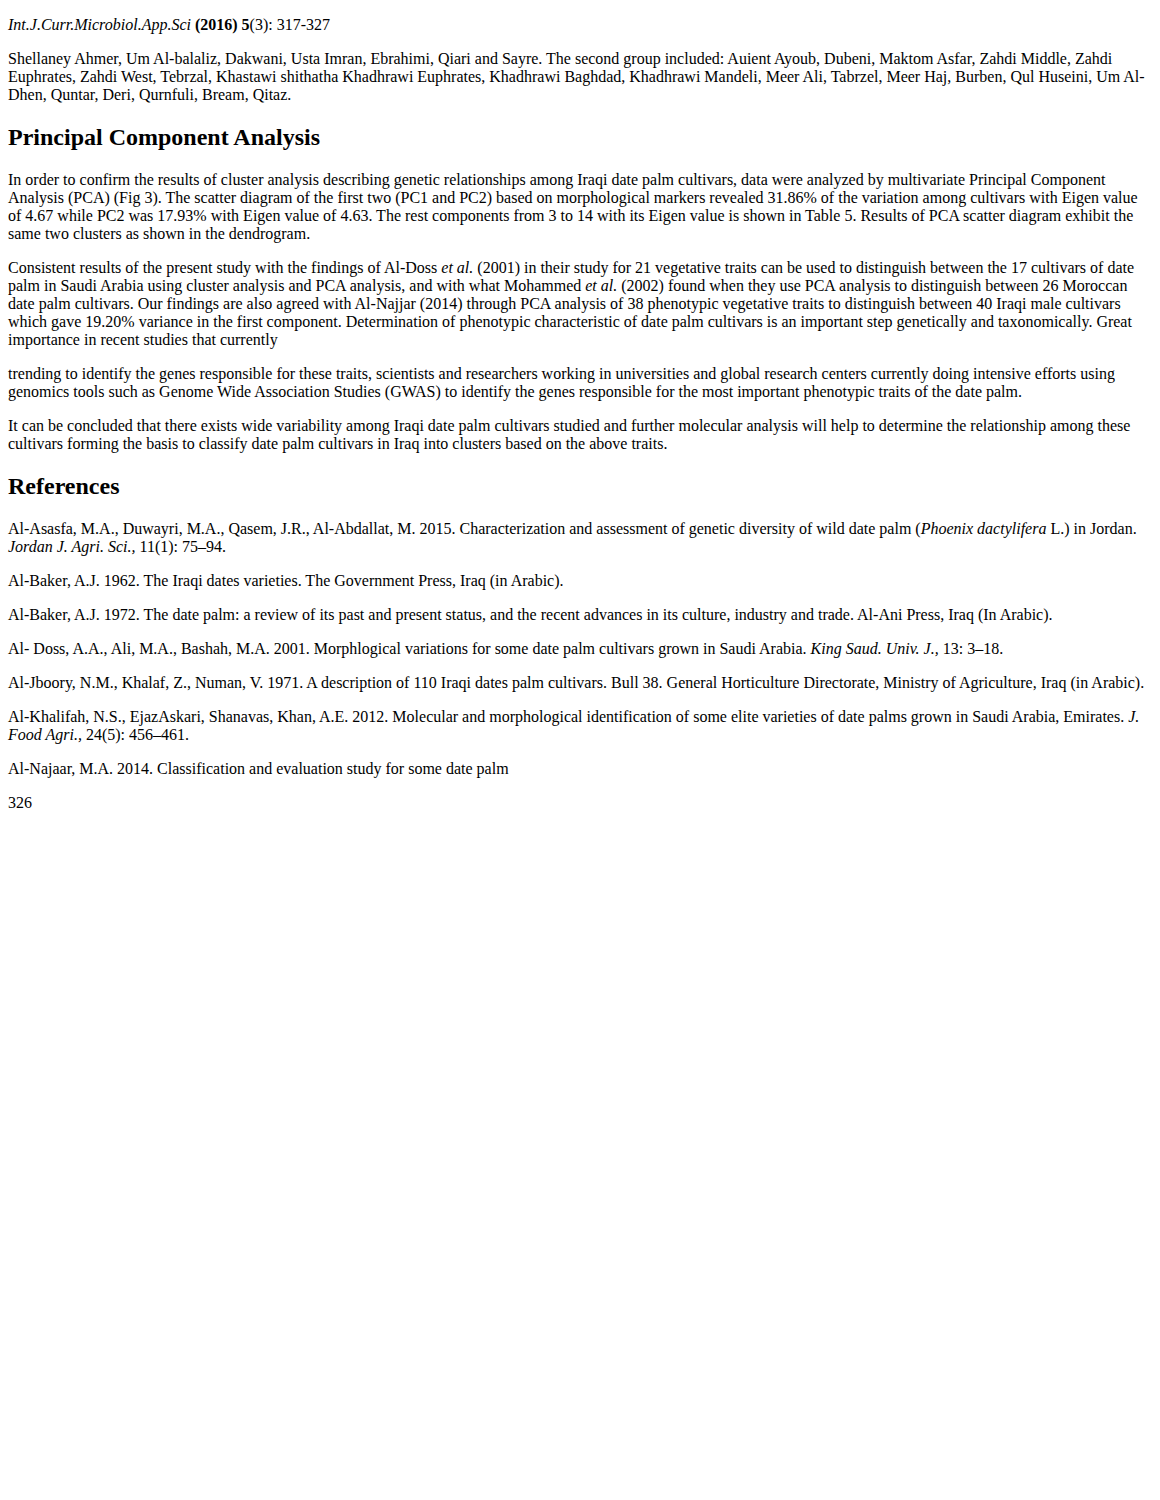Int.J.Curr.Microbiol.App.Sci (2016) 5(3): 317-327
Shellaney Ahmer, Um Al-balaliz, Dakwani, Usta Imran, Ebrahimi, Qiari and Sayre. The second group included: Auient Ayoub, Dubeni, Maktom Asfar, Zahdi Middle, Zahdi Euphrates, Zahdi West, Tebrzal, Khastawi shithatha Khadhrawi Euphrates, Khadhrawi Baghdad, Khadhrawi Mandeli, Meer Ali, Tabrzel, Meer Haj, Burben, Qul Huseini, Um Al-Dhen, Quntar, Deri, Qurnfuli, Bream, Qitaz.
Principal Component Analysis
In order to confirm the results of cluster analysis describing genetic relationships among Iraqi date palm cultivars, data were analyzed by multivariate Principal Component Analysis (PCA) (Fig 3). The scatter diagram of the first two (PC1 and PC2) based on morphological markers revealed 31.86% of the variation among cultivars with Eigen value of 4.67 while PC2 was 17.93% with Eigen value of 4.63. The rest components from 3 to 14 with its Eigen value is shown in Table 5. Results of PCA scatter diagram exhibit the same two clusters as shown in the dendrogram.
Consistent results of the present study with the findings of Al-Doss et al. (2001) in their study for 21 vegetative traits can be used to distinguish between the 17 cultivars of date palm in Saudi Arabia using cluster analysis and PCA analysis, and with what Mohammed et al. (2002) found when they use PCA analysis to distinguish between 26 Moroccan date palm cultivars. Our findings are also agreed with Al-Najjar (2014) through PCA analysis of 38 phenotypic vegetative traits to distinguish between 40 Iraqi male cultivars which gave 19.20% variance in the first component. Determination of phenotypic characteristic of date palm cultivars is an important step genetically and taxonomically. Great importance in recent studies that currently
trending to identify the genes responsible for these traits, scientists and researchers working in universities and global research centers currently doing intensive efforts using genomics tools such as Genome Wide Association Studies (GWAS) to identify the genes responsible for the most important phenotypic traits of the date palm.
It can be concluded that there exists wide variability among Iraqi date palm cultivars studied and further molecular analysis will help to determine the relationship among these cultivars forming the basis to classify date palm cultivars in Iraq into clusters based on the above traits.
References
Al-Asasfa, M.A., Duwayri, M.A., Qasem, J.R., Al-Abdallat, M. 2015. Characterization and assessment of genetic diversity of wild date palm (Phoenix dactylifera L.) in Jordan. Jordan J. Agri. Sci., 11(1): 75–94.
Al-Baker, A.J. 1962. The Iraqi dates varieties. The Government Press, Iraq (in Arabic).
Al-Baker, A.J. 1972. The date palm: a review of its past and present status, and the recent advances in its culture, industry and trade. Al-Ani Press, Iraq (In Arabic).
Al- Doss, A.A., Ali, M.A., Bashah, M.A. 2001. Morphlogical variations for some date palm cultivars grown in Saudi Arabia. King Saud. Univ. J., 13: 3–18.
Al-Jboory, N.M., Khalaf, Z., Numan, V. 1971. A description of 110 Iraqi dates palm cultivars. Bull 38. General Horticulture Directorate, Ministry of Agriculture, Iraq (in Arabic).
Al-Khalifah, N.S., EjazAskari, Shanavas, Khan, A.E. 2012. Molecular and morphological identification of some elite varieties of date palms grown in Saudi Arabia, Emirates. J. Food Agri., 24(5): 456–461.
Al-Najaar, M.A. 2014. Classification and evaluation study for some date palm
326